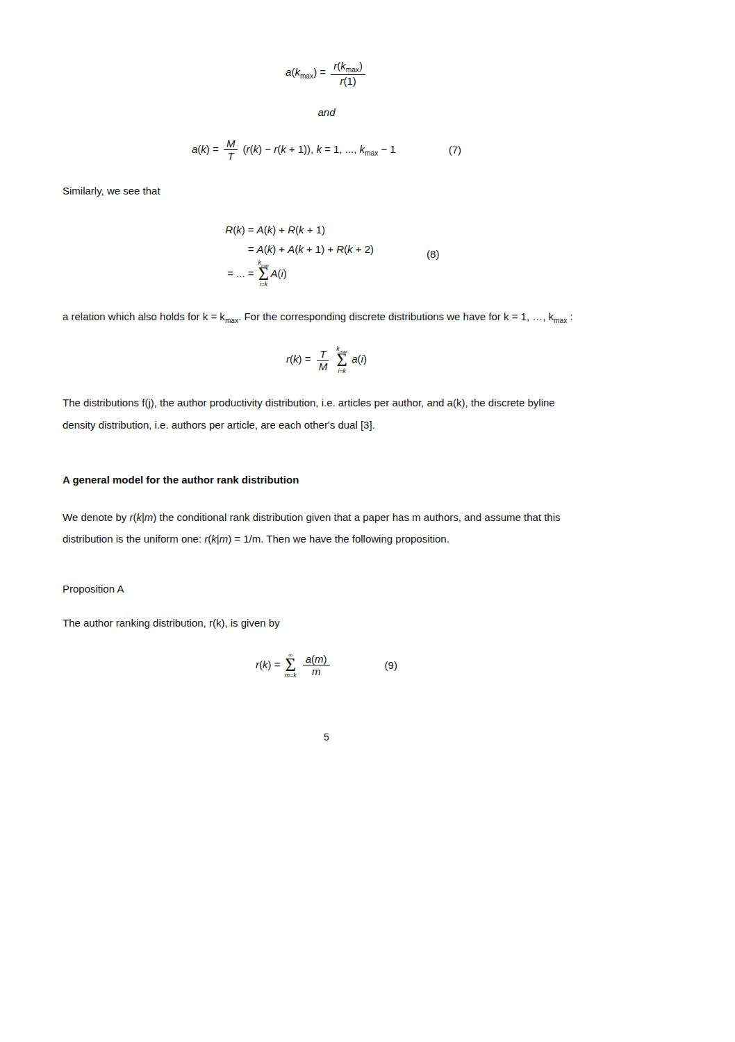a(kmax) = r(kmax) r(1)
and
a(k) = MT (r(k) − r(k + 1)), k = 1, ..., kmax − 1 (7)
Similarly, we see that
R(k) =A(k) + R(k + 1) =A(k) + A(k + 1) + R(k + 2) = ... =kmax Σi=k A(i) (8)
a relation which also holds for k = kmax. For the corresponding discrete distributions we have for k = 1, …, kmax :
r(k) = TM kmax Σi=k a(i)
The distributions f(j), the author productivity distribution, i.e. articles per author, and a(k), the discrete byline density distribution, i.e. authors per article, are each other's dual [3].
A general model for the author rank distribution
We denote by r(k|m) the conditional rank distribution given that a paper has m authors, and assume that this distribution is the uniform one: r(k|m) = 1/m. Then we have the following proposition.
Proposition A
The author ranking distribution, r(k), is given by
r(k) = ∞Σm=k a(m) m (9)
5